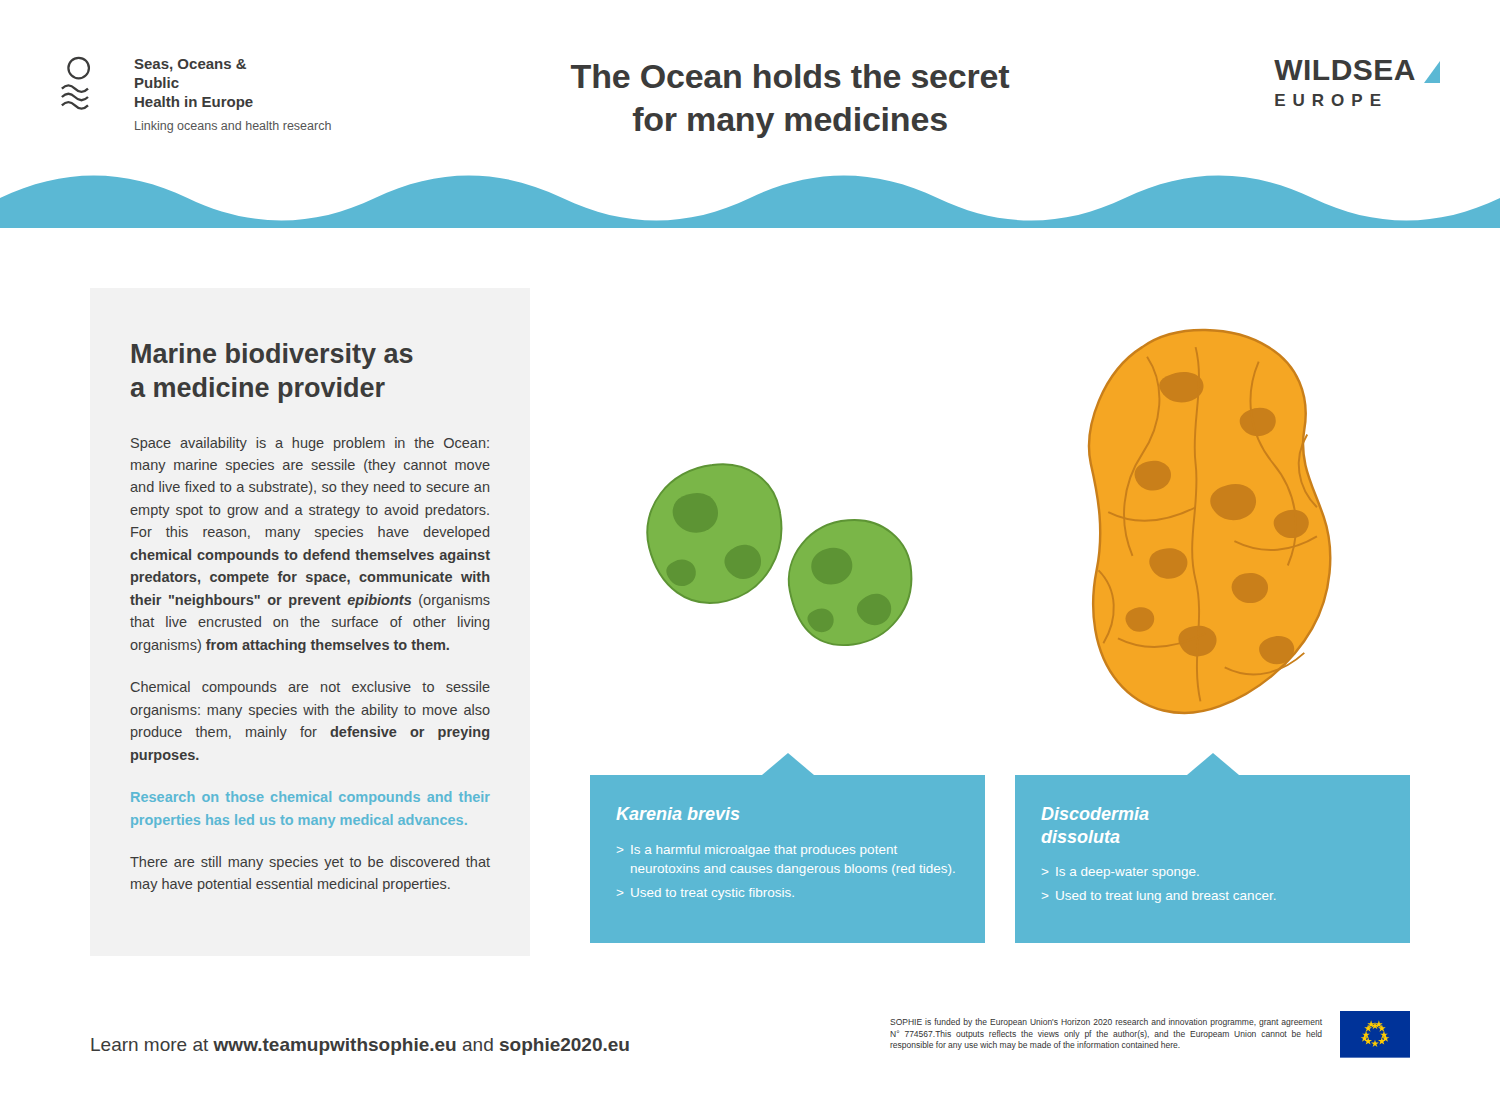Seas, Oceans &
Public
Health in Europe Linking oceans and health research
The Ocean holds the secret
for many medicines
WILDSEA
EUROPE
Marine biodiversity as
a medicine provider
Space availability is a huge problem in the Ocean: many marine species are sessile (they cannot move and live fixed to a substrate), so they need to secure an empty spot to grow and a strategy to avoid predators. For this reason, many species have developed chemical compounds to defend themselves against predators, compete for space, communicate with their "neighbours" or prevent epibionts (organisms that live encrusted on the surface of other living organisms) from attaching themselves to them.
Chemical compounds are not exclusive to sessile organisms: many species with the ability to move also produce them, mainly for defensive or preying purposes.
Research on those chemical compounds and their properties has led us to many medical advances.
There are still many species yet to be discovered that may have potential essential medicinal properties.
Karenia brevis
Is a harmful microalgae that produces potent neurotoxins and causes dangerous blooms (red tides).
Used to treat cystic fibrosis.
Discodermia
dissoluta
Is a deep-water sponge.
Used to treat lung and breast cancer.
Learn more at www.teamupwithsophie.eu and sophie2020.eu
SOPHIE is funded by the European Union's Horizon 2020 research and innovation programme, grant agreement N° 774567.This outputs reflects the views only pf the author(s), and the Europeam Union cannot be held responsible for any use wich may be made of the information contained here.